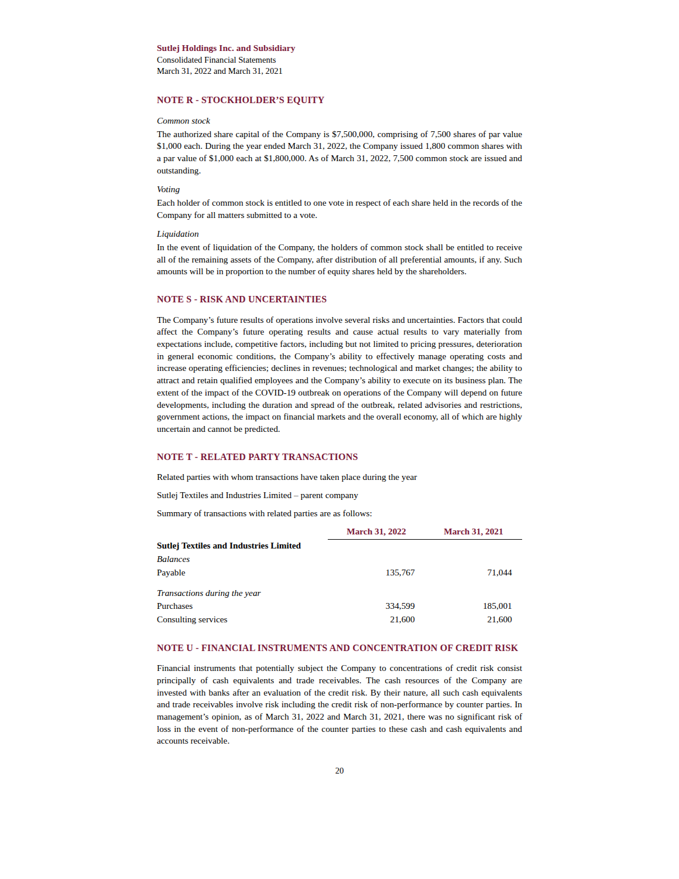Sutlej Holdings Inc. and Subsidiary
Consolidated Financial Statements
March 31, 2022 and March 31, 2021
NOTE R - STOCKHOLDER’S EQUITY
Common stock
The authorized share capital of the Company is $7,500,000, comprising of 7,500 shares of par value $1,000 each. During the year ended March 31, 2022, the Company issued 1,800 common shares with a par value of $1,000 each at $1,800,000. As of March 31, 2022, 7,500 common stock are issued and outstanding.
Voting
Each holder of common stock is entitled to one vote in respect of each share held in the records of the Company for all matters submitted to a vote.
Liquidation
In the event of liquidation of the Company, the holders of common stock shall be entitled to receive all of the remaining assets of the Company, after distribution of all preferential amounts, if any. Such amounts will be in proportion to the number of equity shares held by the shareholders.
NOTE S - RISK AND UNCERTAINTIES
The Company’s future results of operations involve several risks and uncertainties. Factors that could affect the Company’s future operating results and cause actual results to vary materially from expectations include, competitive factors, including but not limited to pricing pressures, deterioration in general economic conditions, the Company’s ability to effectively manage operating costs and increase operating efficiencies; declines in revenues; technological and market changes; the ability to attract and retain qualified employees and the Company’s ability to execute on its business plan. The extent of the impact of the COVID-19 outbreak on operations of the Company will depend on future developments, including the duration and spread of the outbreak, related advisories and restrictions, government actions, the impact on financial markets and the overall economy, all of which are highly uncertain and cannot be predicted.
NOTE T - RELATED PARTY TRANSACTIONS
Related parties with whom transactions have taken place during the year
Sutlej Textiles and Industries Limited – parent company
Summary of transactions with related parties are as follows:
| | March 31, 2022 | March 31, 2021 |
| Sutlej Textiles and Industries Limited | | |
| Balances | | |
| Payable | 135,767 | 71,044 |
| Transactions during the year | | |
| Purchases | 334,599 | 185,001 |
| Consulting services | 21,600 | 21,600 |
NOTE U - FINANCIAL INSTRUMENTS AND CONCENTRATION OF CREDIT RISK
Financial instruments that potentially subject the Company to concentrations of credit risk consist principally of cash equivalents and trade receivables. The cash resources of the Company are invested with banks after an evaluation of the credit risk. By their nature, all such cash equivalents and trade receivables involve risk including the credit risk of non-performance by counter parties. In management’s opinion, as of March 31, 2022 and March 31, 2021, there was no significant risk of loss in the event of non-performance of the counter parties to these cash and cash equivalents and accounts receivable.
20